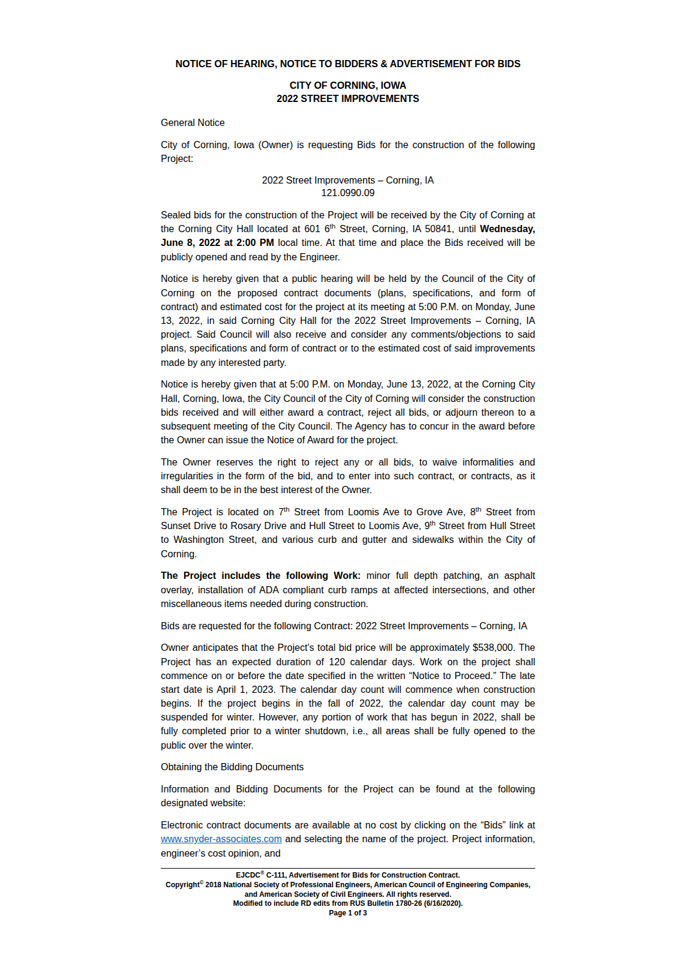NOTICE OF HEARING, NOTICE TO BIDDERS & ADVERTISEMENT FOR BIDS
CITY OF CORNING, IOWA
2022 STREET IMPROVEMENTS
General Notice
City of Corning, Iowa (Owner) is requesting Bids for the construction of the following Project:
2022 Street Improvements – Corning, IA
121.0990.09
Sealed bids for the construction of the Project will be received by the City of Corning at the Corning City Hall located at 601 6th Street, Corning, IA 50841, until Wednesday, June 8, 2022 at 2:00 PM local time. At that time and place the Bids received will be publicly opened and read by the Engineer.
Notice is hereby given that a public hearing will be held by the Council of the City of Corning on the proposed contract documents (plans, specifications, and form of contract) and estimated cost for the project at its meeting at 5:00 P.M. on Monday, June 13, 2022, in said Corning City Hall for the 2022 Street Improvements – Corning, IA project. Said Council will also receive and consider any comments/objections to said plans, specifications and form of contract or to the estimated cost of said improvements made by any interested party.
Notice is hereby given that at 5:00 P.M. on Monday, June 13, 2022, at the Corning City Hall, Corning, Iowa, the City Council of the City of Corning will consider the construction bids received and will either award a contract, reject all bids, or adjourn thereon to a subsequent meeting of the City Council. The Agency has to concur in the award before the Owner can issue the Notice of Award for the project.
The Owner reserves the right to reject any or all bids, to waive informalities and irregularities in the form of the bid, and to enter into such contract, or contracts, as it shall deem to be in the best interest of the Owner.
The Project is located on 7th Street from Loomis Ave to Grove Ave, 8th Street from Sunset Drive to Rosary Drive and Hull Street to Loomis Ave, 9th Street from Hull Street to Washington Street, and various curb and gutter and sidewalks within the City of Corning.
The Project includes the following Work: minor full depth patching, an asphalt overlay, installation of ADA compliant curb ramps at affected intersections, and other miscellaneous items needed during construction.
Bids are requested for the following Contract: 2022 Street Improvements – Corning, IA
Owner anticipates that the Project’s total bid price will be approximately $538,000. The Project has an expected duration of 120 calendar days. Work on the project shall commence on or before the date specified in the written “Notice to Proceed.” The late start date is April 1, 2023. The calendar day count will commence when construction begins. If the project begins in the fall of 2022, the calendar day count may be suspended for winter. However, any portion of work that has begun in 2022, shall be fully completed prior to a winter shutdown, i.e., all areas shall be fully opened to the public over the winter.
Obtaining the Bidding Documents
Information and Bidding Documents for the Project can be found at the following designated website:
Electronic contract documents are available at no cost by clicking on the “Bids” link at www.snyder-associates.com and selecting the name of the project. Project information, engineer’s cost opinion, and
EJCDC® C-111, Advertisement for Bids for Construction Contract.
Copyright© 2018 National Society of Professional Engineers, American Council of Engineering Companies,
and American Society of Civil Engineers. All rights reserved.
Modified to include RD edits from RUS Bulletin 1780-26 (6/16/2020).
Page 1 of 3